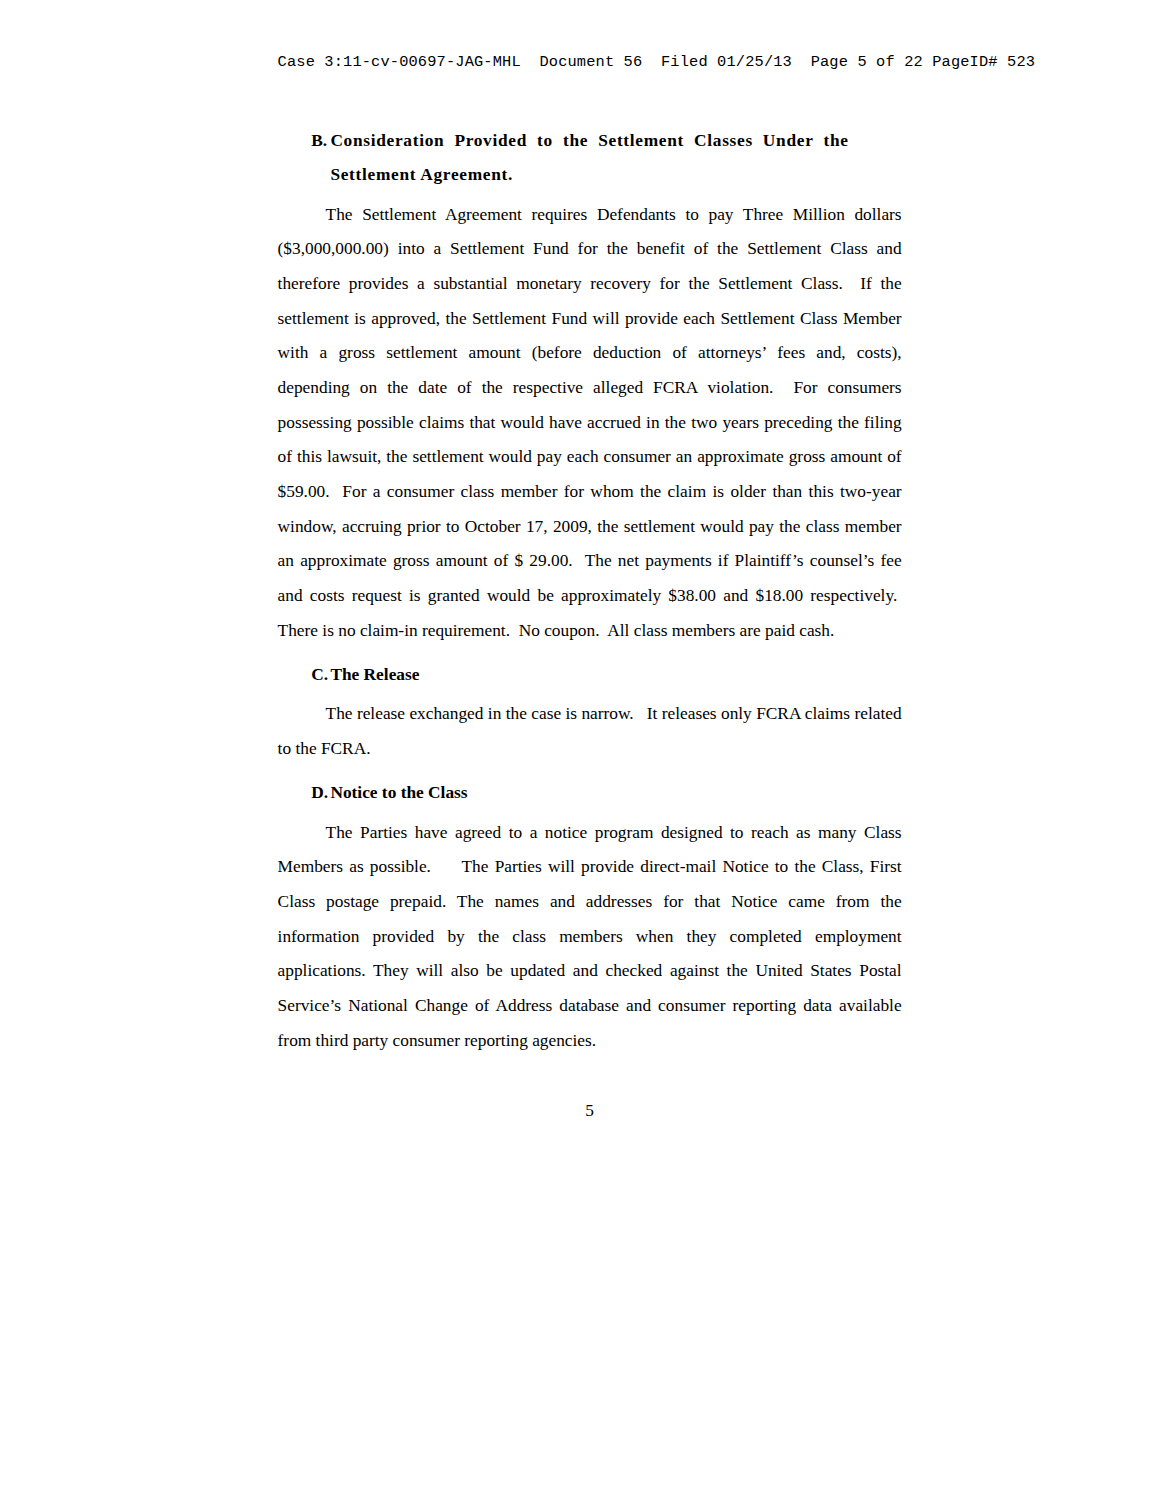Case 3:11-cv-00697-JAG-MHL Document 56 Filed 01/25/13 Page 5 of 22 PageID# 523
B.
Consideration Provided to the Settlement Classes Under the Settlement Agreement.
The Settlement Agreement requires Defendants to pay Three Million dollars ($3,000,000.00) into a Settlement Fund for the benefit of the Settlement Class and therefore provides a substantial monetary recovery for the Settlement Class. If the settlement is approved, the Settlement Fund will provide each Settlement Class Member with a gross settlement amount (before deduction of attorneys’ fees and, costs), depending on the date of the respective alleged FCRA violation. For consumers possessing possible claims that would have accrued in the two years preceding the filing of this lawsuit, the settlement would pay each consumer an approximate gross amount of $59.00. For a consumer class member for whom the claim is older than this two-year window, accruing prior to October 17, 2009, the settlement would pay the class member an approximate gross amount of $ 29.00. The net payments if Plaintiff’s counsel’s fee and costs request is granted would be approximately $38.00 and $18.00 respectively. There is no claim-in requirement. No coupon. All class members are paid cash.
C.
The Release
The release exchanged in the case is narrow. It releases only FCRA claims related to the FCRA.
D.
Notice to the Class
The Parties have agreed to a notice program designed to reach as many Class Members as possible. The Parties will provide direct-mail Notice to the Class, First Class postage prepaid. The names and addresses for that Notice came from the information provided by the class members when they completed employment applications. They will also be updated and checked against the United States Postal Service’s National Change of Address database and consumer reporting data available from third party consumer reporting agencies.
5